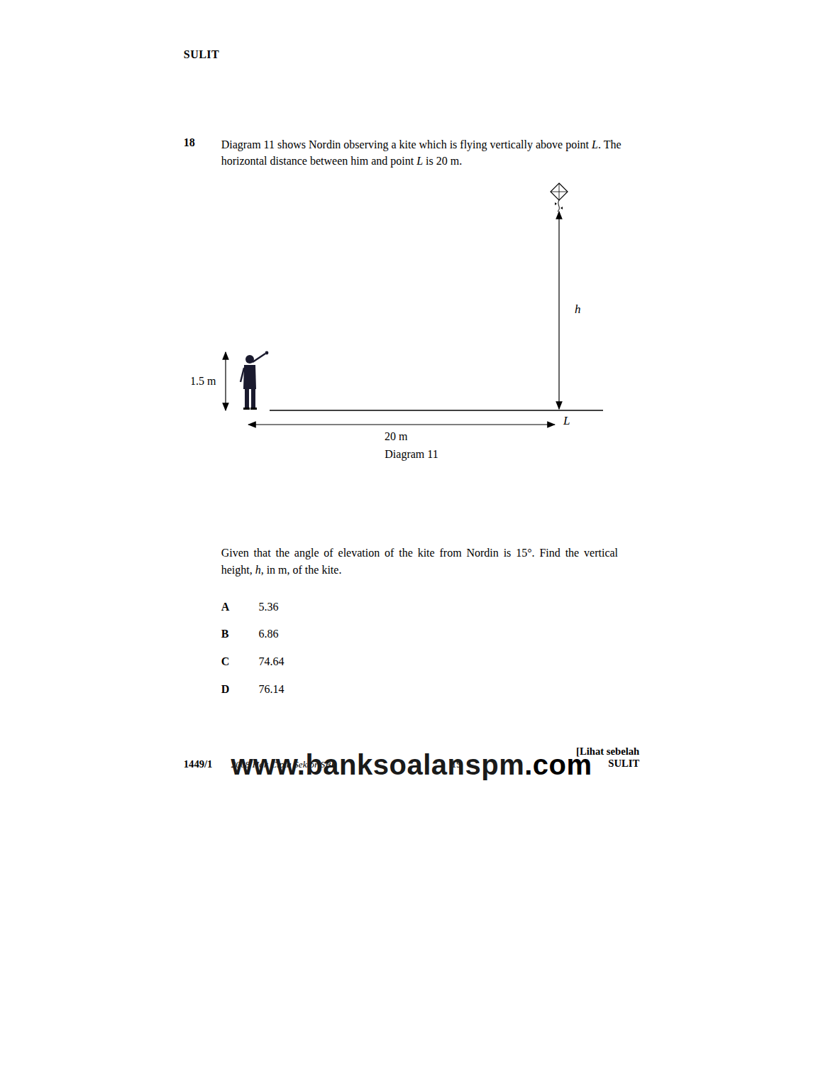SULIT
18
Diagram 11 shows Nordin observing a kite which is flying vertically above point L. The horizontal distance between him and point L is 20 m.
h L 1.5 m 20 m
Diagram 11
Given that the angle of elevation of the kite from Nordin is 15°. Find the vertical height, h, in m, of the kite.
A 5.36
B 6.86
C 74.64
D 76.14
1449/1 2008 Hak Cipta Sektor SBP
19
[Lihat sebelah
SULIT
www.​banksoalanspm.com